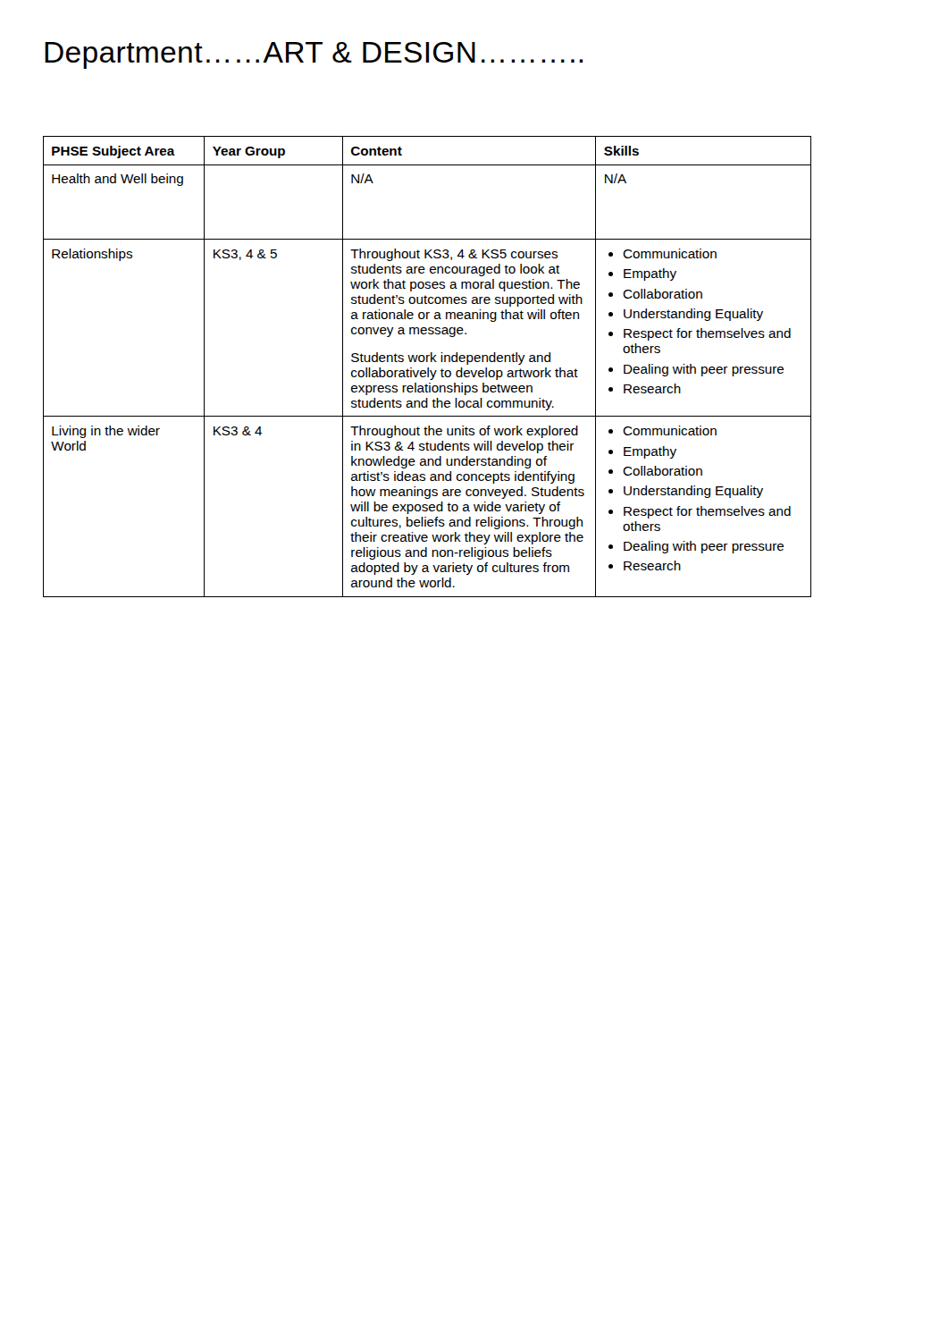Department……ART & DESIGN………..
| PHSE Subject Area | Year Group | Content | Skills |
| --- | --- | --- | --- |
| Health and Well being | | N/A | N/A |
| Relationships | KS3, 4 & 5 | Throughout KS3, 4 & KS5 courses students are encouraged to look at work that poses a moral question. The student’s outcomes are supported with a rationale or a meaning that will often convey a message. Students work independently and collaboratively to develop artwork that express relationships between students and the local community. | Communication Empathy Collaboration Understanding Equality Respect for themselves and others Dealing with peer pressure Research |
| Living in the wider World | KS3 & 4 | Throughout the units of work explored in KS3 & 4 students will develop their knowledge and understanding of artist’s ideas and concepts identifying how meanings are conveyed. Students will be exposed to a wide variety of cultures, beliefs and religions. Through their creative work they will explore the religious and non-religious beliefs adopted by a variety of cultures from around the world. | Communication Empathy Collaboration Understanding Equality Respect for themselves and others Dealing with peer pressure Research |